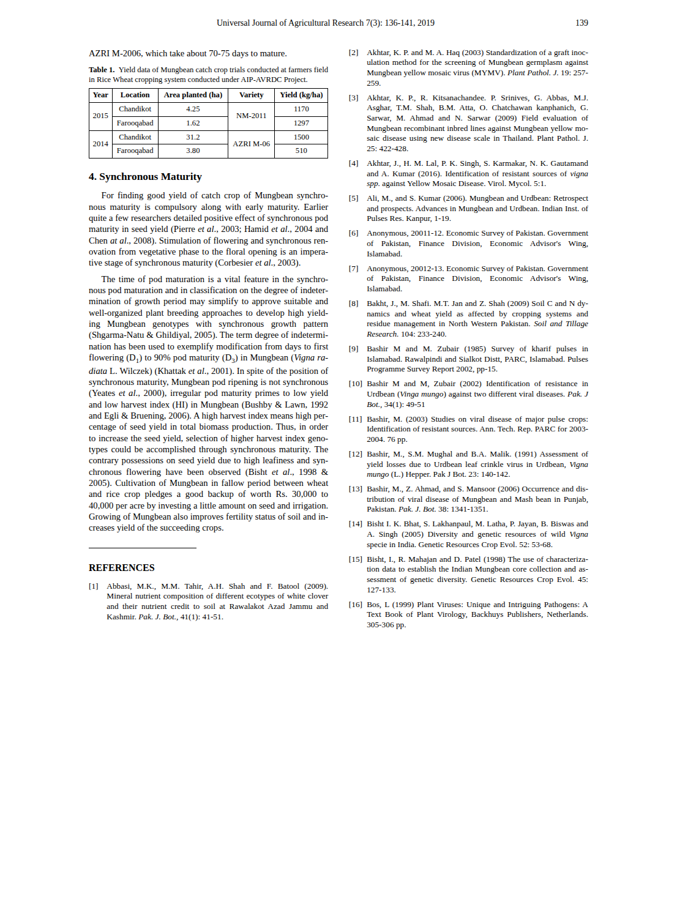Universal Journal of Agricultural Research 7(3): 136-141, 2019
139
AZRI M-2006, which take about 70-75 days to mature.
Table 1. Yield data of Mungbean catch crop trials conducted at farmers field in Rice Wheat cropping system conducted under AIP-AVRDC Project.
| Year | Location | Area planted (ha) | Variety | Yield (kg/ha) |
| --- | --- | --- | --- | --- |
| 2015 | Chandikot | 4.25 | NM-2011 | 1170 |
| Farooqabad | 1.62 | 1297 |
| 2014 | Chandikot | 31.2 | AZRI M-06 | 1500 |
| Farooqabad | 3.80 | 510 |
4. Synchronous Maturity
For finding good yield of catch crop of Mungbean synchronous maturity is compulsory along with early maturity. Earlier quite a few researchers detailed positive effect of synchronous pod maturity in seed yield (Pierre et al., 2003; Hamid et al., 2004 and Chen at al., 2008). Stimulation of flowering and synchronous renovation from vegetative phase to the floral opening is an imperative stage of synchronous maturity (Corbesier et al., 2003).
The time of pod maturation is a vital feature in the synchronous pod maturation and in classification on the degree of indetermination of growth period may simplify to approve suitable and well-organized plant breeding approaches to develop high yielding Mungbean genotypes with synchronous growth pattern (Shgarma-Natu & Ghildiyal, 2005). The term degree of indetermination has been used to exemplify modification from days to first flowering (D1) to 90% pod maturity (D3) in Mungbean (Vigna radiata L. Wilczek) (Khattak et al., 2001). In spite of the position of synchronous maturity, Mungbean pod ripening is not synchronous (Yeates et al., 2000), irregular pod maturity primes to low yield and low harvest index (HI) in Mungbean (Bushby & Lawn, 1992 and Egli & Bruening, 2006). A high harvest index means high percentage of seed yield in total biomass production. Thus, in order to increase the seed yield, selection of higher harvest index genotypes could be accomplished through synchronous maturity. The contrary possessions on seed yield due to high leafiness and synchronous flowering have been observed (Bisht et al., 1998 & 2005). Cultivation of Mungbean in fallow period between wheat and rice crop pledges a good backup of worth Rs. 30,000 to 40,000 per acre by investing a little amount on seed and irrigation. Growing of Mungbean also improves fertility status of soil and increases yield of the succeeding crops.
REFERENCES
[1]
Abbasi, M.K., M.M. Tahir, A.H. Shah and F. Batool (2009). Mineral nutrient composition of different ecotypes of white clover and their nutrient credit to soil at Rawalakot Azad Jammu and Kashmir. Pak. J. Bot., 41(1): 41-51.
[2]
Akhtar, K. P. and M. A. Haq (2003) Standardization of a graft inoculation method for the screening of Mungbean germplasm against Mungbean yellow mosaic virus (MYMV). Plant Pathol. J. 19: 257-259.
[3]
Akhtar, K. P., R. Kitsanachandee. P. Srinives, G. Abbas, M.J. Asghar, T.M. Shah, B.M. Atta, O. Chatchawan kanphanich, G. Sarwar, M. Ahmad and N. Sarwar (2009) Field evaluation of Mungbean recombinant inbred lines against Mungbean yellow mosaic disease using new disease scale in Thailand. Plant Pathol. J. 25: 422-428.
[4]
Akhtar, J., H. M. Lal, P. K. Singh, S. Karmakar, N. K. Gautamand and A. Kumar (2016). Identification of resistant sources of vigna spp. against Yellow Mosaic Disease. Virol. Mycol. 5:1.
[5]
Ali, M., and S. Kumar (2006). Mungbean and Urdbean: Retrospect and prospects. Advances in Mungbean and Urdbean. Indian Inst. of Pulses Res. Kanpur, 1-19.
[6]
Anonymous, 20011-12. Economic Survey of Pakistan. Government of Pakistan, Finance Division, Economic Advisor's Wing, Islamabad.
[7]
Anonymous, 20012-13. Economic Survey of Pakistan. Government of Pakistan, Finance Division, Economic Advisor's Wing, Islamabad.
[8]
Bakht, J., M. Shafi. M.T. Jan and Z. Shah (2009) Soil C and N dynamics and wheat yield as affected by cropping systems and residue management in North Western Pakistan. Soil and Tillage Research. 104: 233-240.
[9]
Bashir M and M. Zubair (1985) Survey of kharif pulses in Islamabad. Rawalpindi and Sialkot Distt, PARC, Islamabad. Pulses Programme Survey Report 2002, pp-15.
[10]
Bashir M and M, Zubair (2002) Identification of resistance in Urdbean (Vinga mungo) against two different viral diseases. Pak. J Bot., 34(1): 49-51
[11]
Bashir, M. (2003) Studies on viral disease of major pulse crops: Identification of resistant sources. Ann. Tech. Rep. PARC for 2003-2004. 76 pp.
[12]
Bashir, M., S.M. Mughal and B.A. Malik. (1991) Assessment of yield losses due to Urdbean leaf crinkle virus in Urdbean, Vigna mungo (L.) Hepper. Pak J Bot. 23: 140-142.
[13]
Bashir, M., Z. Ahmad, and S. Mansoor (2006) Occurrence and distribution of viral disease of Mungbean and Mash bean in Punjab, Pakistan. Pak. J. Bot. 38: 1341-1351.
[14]
Bisht I. K. Bhat, S. Lakhanpaul, M. Latha, P. Jayan, B. Biswas and A. Singh (2005) Diversity and genetic resources of wild Vigna specie in India. Genetic Resources Crop Evol. 52: 53-68.
[15]
Bisht, I., R. Mahajan and D. Patel (1998) The use of characterization data to establish the Indian Mungbean core collection and assessment of genetic diversity. Genetic Resources Crop Evol. 45: 127-133.
[16]
Bos, L (1999) Plant Viruses: Unique and Intriguing Pathogens: A Text Book of Plant Virology, Backhuys Publishers, Netherlands. 305-306 pp.